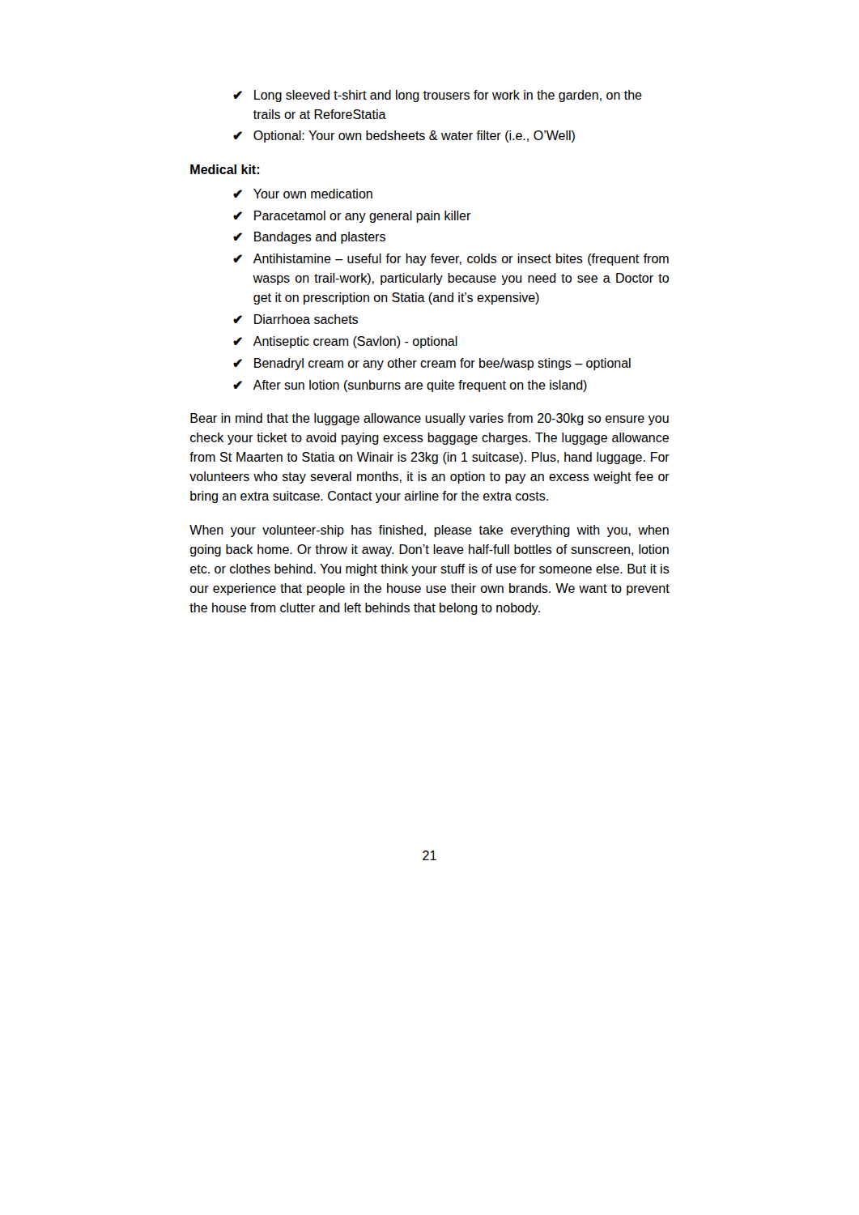Long sleeved t-shirt and long trousers for work in the garden, on the trails or at ReforeStatia
Optional: Your own bedsheets & water filter (i.e., O’Well)
Medical kit:
Your own medication
Paracetamol or any general pain killer
Bandages and plasters
Antihistamine – useful for hay fever, colds or insect bites (frequent from wasps on trail-work), particularly because you need to see a Doctor to get it on prescription on Statia (and it’s expensive)
Diarrhoea sachets
Antiseptic cream (Savlon) - optional
Benadryl cream or any other cream for bee/wasp stings – optional
After sun lotion (sunburns are quite frequent on the island)
Bear in mind that the luggage allowance usually varies from 20-30kg so ensure you check your ticket to avoid paying excess baggage charges. The luggage allowance from St Maarten to Statia on Winair is 23kg (in 1 suitcase). Plus, hand luggage. For volunteers who stay several months, it is an option to pay an excess weight fee or bring an extra suitcase. Contact your airline for the extra costs.
When your volunteer-ship has finished, please take everything with you, when going back home. Or throw it away. Don’t leave half-full bottles of sunscreen, lotion etc. or clothes behind. You might think your stuff is of use for someone else. But it is our experience that people in the house use their own brands. We want to prevent the house from clutter and left behinds that belong to nobody.
21